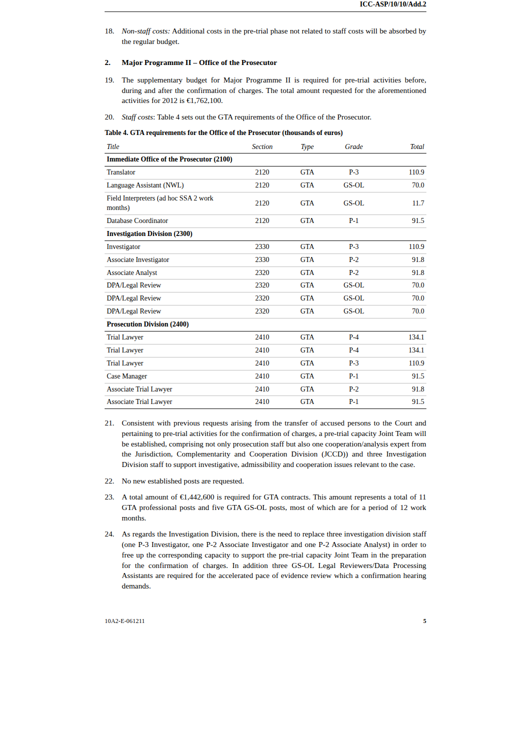ICC-ASP/10/10/Add.2
18.
Non-staff costs: Additional costs in the pre-trial phase not related to staff costs will be absorbed by the regular budget.
2.
Major Programme II – Office of the Prosecutor
19.
The supplementary budget for Major Programme II is required for pre-trial activities before, during and after the confirmation of charges. The total amount requested for the aforementioned activities for 2012 is €1,762,100.
20.
Staff costs: Table 4 sets out the GTA requirements of the Office of the Prosecutor.
Table 4. GTA requirements for the Office of the Prosecutor (thousands of euros)
| Title | Section | Type | Grade | Total |
| --- | --- | --- | --- | --- |
| Immediate Office of the Prosecutor (2100) |
| Translator | 2120 | GTA | P-3 | 110.9 |
| Language Assistant (NWL) | 2120 | GTA | GS-OL | 70.0 |
| Field Interpreters (ad hoc SSA 2 work months) | 2120 | GTA | GS-OL | 11.7 |
| Database Coordinator | 2120 | GTA | P-1 | 91.5 |
| Investigation Division (2300) |
| Investigator | 2330 | GTA | P-3 | 110.9 |
| Associate Investigator | 2330 | GTA | P-2 | 91.8 |
| Associate Analyst | 2320 | GTA | P-2 | 91.8 |
| DPA/Legal Review | 2320 | GTA | GS-OL | 70.0 |
| DPA/Legal Review | 2320 | GTA | GS-OL | 70.0 |
| DPA/Legal Review | 2320 | GTA | GS-OL | 70.0 |
| Prosecution Division (2400) |
| Trial Lawyer | 2410 | GTA | P-4 | 134.1 |
| Trial Lawyer | 2410 | GTA | P-4 | 134.1 |
| Trial Lawyer | 2410 | GTA | P-3 | 110.9 |
| Case Manager | 2410 | GTA | P-1 | 91.5 |
| Associate Trial Lawyer | 2410 | GTA | P-2 | 91.8 |
| Associate Trial Lawyer | 2410 | GTA | P-1 | 91.5 |
21.
Consistent with previous requests arising from the transfer of accused persons to the Court and pertaining to pre-trial activities for the confirmation of charges, a pre-trial capacity Joint Team will be established, comprising not only prosecution staff but also one cooperation/analysis expert from the Jurisdiction, Complementarity and Cooperation Division (JCCD)) and three Investigation Division staff to support investigative, admissibility and cooperation issues relevant to the case.
22.
No new established posts are requested.
23.
A total amount of €1,442,600 is required for GTA contracts. This amount represents a total of 11 GTA professional posts and five GTA GS-OL posts, most of which are for a period of 12 work months.
24.
As regards the Investigation Division, there is the need to replace three investigation division staff (one P-3 Investigator, one P-2 Associate Investigator and one P-2 Associate Analyst) in order to free up the corresponding capacity to support the pre-trial capacity Joint Team in the preparation for the confirmation of charges. In addition three GS-OL Legal Reviewers/Data Processing Assistants are required for the accelerated pace of evidence review which a confirmation hearing demands.
10A2-E-061211
5